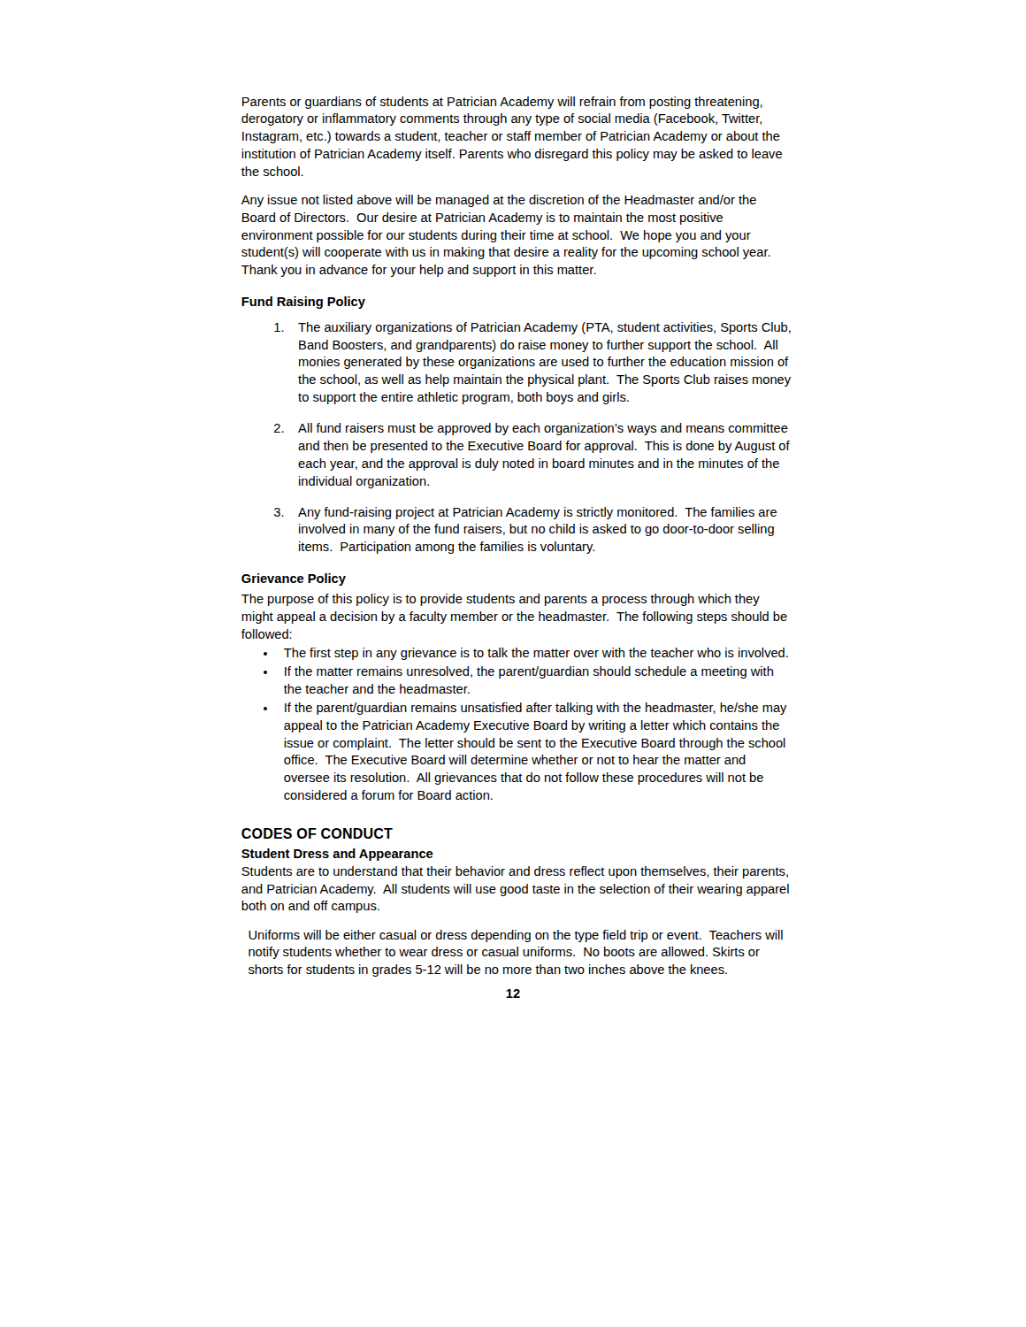Parents or guardians of students at Patrician Academy will refrain from posting threatening, derogatory or inflammatory comments through any type of social media (Facebook, Twitter, Instagram, etc.) towards a student, teacher or staff member of Patrician Academy or about the institution of Patrician Academy itself. Parents who disregard this policy may be asked to leave the school.
Any issue not listed above will be managed at the discretion of the Headmaster and/or the Board of Directors. Our desire at Patrician Academy is to maintain the most positive environment possible for our students during their time at school. We hope you and your student(s) will cooperate with us in making that desire a reality for the upcoming school year. Thank you in advance for your help and support in this matter.
Fund Raising Policy
The auxiliary organizations of Patrician Academy (PTA, student activities, Sports Club, Band Boosters, and grandparents) do raise money to further support the school. All monies generated by these organizations are used to further the education mission of the school, as well as help maintain the physical plant. The Sports Club raises money to support the entire athletic program, both boys and girls.
All fund raisers must be approved by each organization’s ways and means committee and then be presented to the Executive Board for approval. This is done by August of each year, and the approval is duly noted in board minutes and in the minutes of the individual organization.
Any fund-raising project at Patrician Academy is strictly monitored. The families are involved in many of the fund raisers, but no child is asked to go door-to-door selling items. Participation among the families is voluntary.
Grievance Policy
The purpose of this policy is to provide students and parents a process through which they might appeal a decision by a faculty member or the headmaster. The following steps should be followed:
The first step in any grievance is to talk the matter over with the teacher who is involved.
If the matter remains unresolved, the parent/guardian should schedule a meeting with the teacher and the headmaster.
If the parent/guardian remains unsatisfied after talking with the headmaster, he/she may appeal to the Patrician Academy Executive Board by writing a letter which contains the issue or complaint. The letter should be sent to the Executive Board through the school office. The Executive Board will determine whether or not to hear the matter and oversee its resolution. All grievances that do not follow these procedures will not be considered a forum for Board action.
CODES OF CONDUCT
Student Dress and Appearance
Students are to understand that their behavior and dress reflect upon themselves, their parents, and Patrician Academy. All students will use good taste in the selection of their wearing apparel both on and off campus.
Uniforms will be either casual or dress depending on the type field trip or event. Teachers will notify students whether to wear dress or casual uniforms. No boots are allowed. Skirts or shorts for students in grades 5-12 will be no more than two inches above the knees.
12